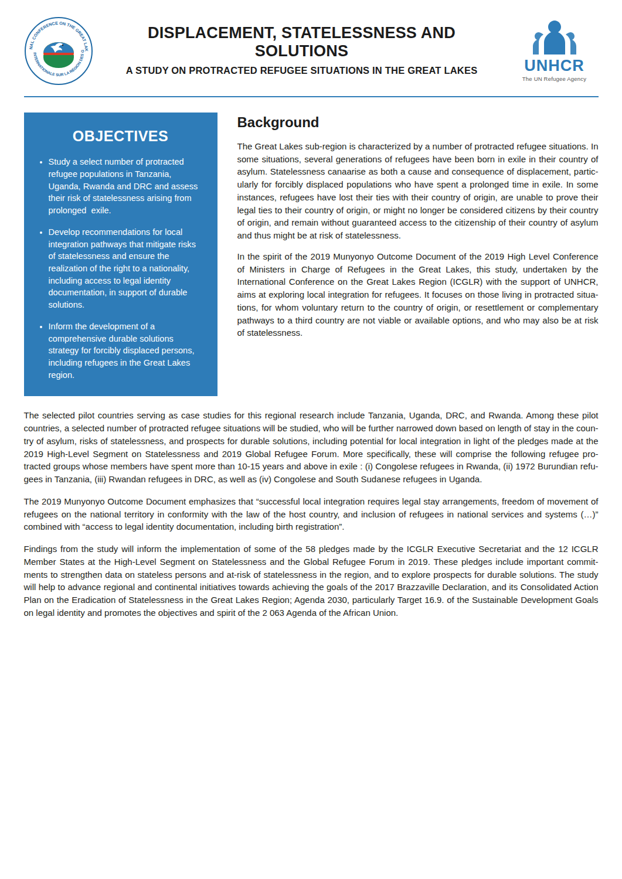INTERNATIONAL CONFERENCE ON THE GREAT LAKES REGION CONFÉRENCE INTERNATIONALE SUR LA RÉGION DES GRANDS LACS
DISPLACEMENT, STATELESSNESS AND SOLUTIONS
A STUDY ON PROTRACTED REFUGEE SITUATIONS IN THE GREAT LAKES
UNHCR
The UN Refugee Agency
OBJECTIVES
Study a select number of protracted refugee populations in Tanzania, Uganda, Rwanda and DRC and assess their risk of statelessness arising from prolonged exile.
Develop recommendations for local integration pathways that mitigate risks of statelessness and ensure the realization of the right to a nationality, including access to legal identity documentation, in support of durable solutions.
Inform the development of a comprehensive durable solutions strategy for forcibly displaced persons, including refugees in the Great Lakes region.
Background
The Great Lakes sub-region is characterized by a number of protracted refugee situations. In some situations, several generations of refugees have been born in exile in their country of asylum. Statelessness canaarise as both a cause and consequence of displacement, particularly for forcibly displaced populations who have spent a prolonged time in exile. In some instances, refugees have lost their ties with their country of origin, are unable to prove their legal ties to their country of origin, or might no longer be considered citizens by their country of origin, and remain without guaranteed access to the citizenship of their country of asylum and thus might be at risk of statelessness.
In the spirit of the 2019 Munyonyo Outcome Document of the 2019 High Level Conference of Ministers in Charge of Refugees in the Great Lakes, this study, undertaken by the International Conference on the Great Lakes Region (ICGLR) with the support of UNHCR, aims at exploring local integration for refugees. It focuses on those living in protracted situations, for whom voluntary return to the country of origin, or resettlement or complementary pathways to a third country are not viable or available options, and who may also be at risk of statelessness.
The selected pilot countries serving as case studies for this regional research include Tanzania, Uganda, DRC, and Rwanda. Among these pilot countries, a selected number of protracted refugee situations will be studied, who will be further narrowed down based on length of stay in the country of asylum, risks of statelessness, and prospects for durable solutions, including potential for local integration in light of the pledges made at the 2019 High-Level Segment on Statelessness and 2019 Global Refugee Forum. More specifically, these will comprise the following refugee protracted groups whose members have spent more than 10-15 years and above in exile : (i) Congolese refugees in Rwanda, (ii) 1972 Burundian refugees in Tanzania, (iii) Rwandan refugees in DRC, as well as (iv) Congolese and South Sudanese refugees in Uganda.
The 2019 Munyonyo Outcome Document emphasizes that “successful local integration requires legal stay arrangements, freedom of movement of refugees on the national territory in conformity with the law of the host country, and inclusion of refugees in national services and systems (…)” combined with “access to legal identity documentation, including birth registration”.
Findings from the study will inform the implementation of some of the 58 pledges made by the ICGLR Executive Secretariat and the 12 ICGLR Member States at the High-Level Segment on Statelessness and the Global Refugee Forum in 2019. These pledges include important commitments to strengthen data on stateless persons and at-risk of statelessness in the region, and to explore prospects for durable solutions. The study will help to advance regional and continental initiatives towards achieving the goals of the 2017 Brazzaville Declaration, and its Consolidated Action Plan on the Eradication of Statelessness in the Great Lakes Region; Agenda 2030, particularly Target 16.9. of the Sustainable Development Goals on legal identity and promotes the objectives and spirit of the 2 063 Agenda of the African Union.